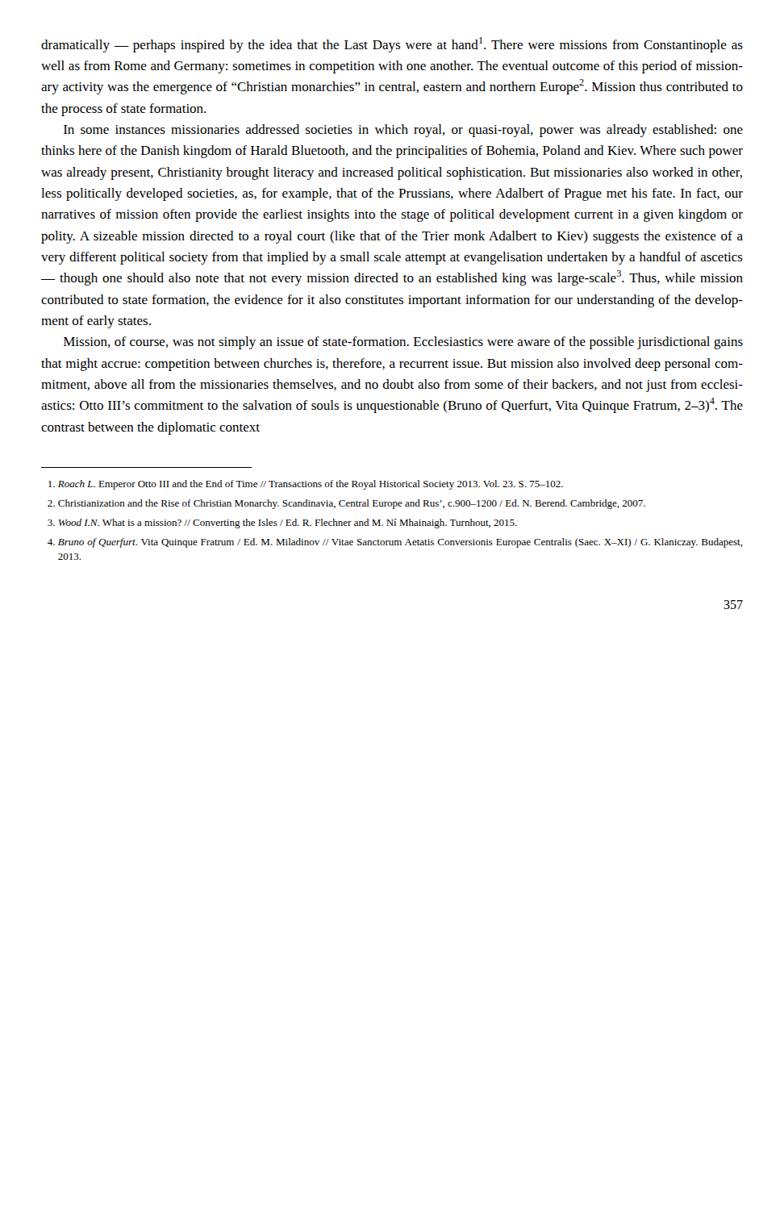dramatically — perhaps inspired by the idea that the Last Days were at hand1. There were missions from Constantinople as well as from Rome and Germany: sometimes in competition with one another. The eventual outcome of this period of missionary activity was the emergence of “Christian monarchies” in central, eastern and northern Europe2. Mission thus contributed to the process of state formation.
In some instances missionaries addressed societies in which royal, or quasi-royal, power was already established: one thinks here of the Danish kingdom of Harald Bluetooth, and the principalities of Bohemia, Poland and Kiev. Where such power was already present, Christianity brought literacy and increased political sophistication. But missionaries also worked in other, less politically developed societies, as, for example, that of the Prussians, where Adalbert of Prague met his fate. In fact, our narratives of mission often provide the earliest insights into the stage of political development current in a given kingdom or polity. A sizeable mission directed to a royal court (like that of the Trier monk Adalbert to Kiev) suggests the existence of a very different political society from that implied by a small scale attempt at evangelisation undertaken by a handful of ascetics — though one should also note that not every mission directed to an established king was large-scale3. Thus, while mission contributed to state formation, the evidence for it also constitutes important information for our understanding of the development of early states.
Mission, of course, was not simply an issue of state-formation. Ecclesiastics were aware of the possible jurisdictional gains that might accrue: competition between churches is, therefore, a recurrent issue. But mission also involved deep personal commitment, above all from the missionaries themselves, and no doubt also from some of their backers, and not just from ecclesiastics: Otto III’s commitment to the salvation of souls is unquestionable (Bruno of Querfurt, Vita Quinque Fratrum, 2–3)4. The contrast between the diplomatic context
Roach L. Emperor Otto III and the End of Time // Transactions of the Royal Historical Society 2013. Vol. 23. S. 75–102.
Christianization and the Rise of Christian Monarchy. Scandinavia, Central Europe and Rus’, c.900–1200 / Ed. N. Berend. Cambridge, 2007.
Wood I.N. What is a mission? // Converting the Isles / Ed. R. Flechner and M. Ní Mhainaigh. Turnhout, 2015.
Bruno of Querfurt. Vita Quinque Fratrum / Ed. M. Miladinov // Vitae Sanctorum Aetatis Conversionis Europae Centralis (Saec. X–XI) / G. Klaniczay. Budapest, 2013.
357